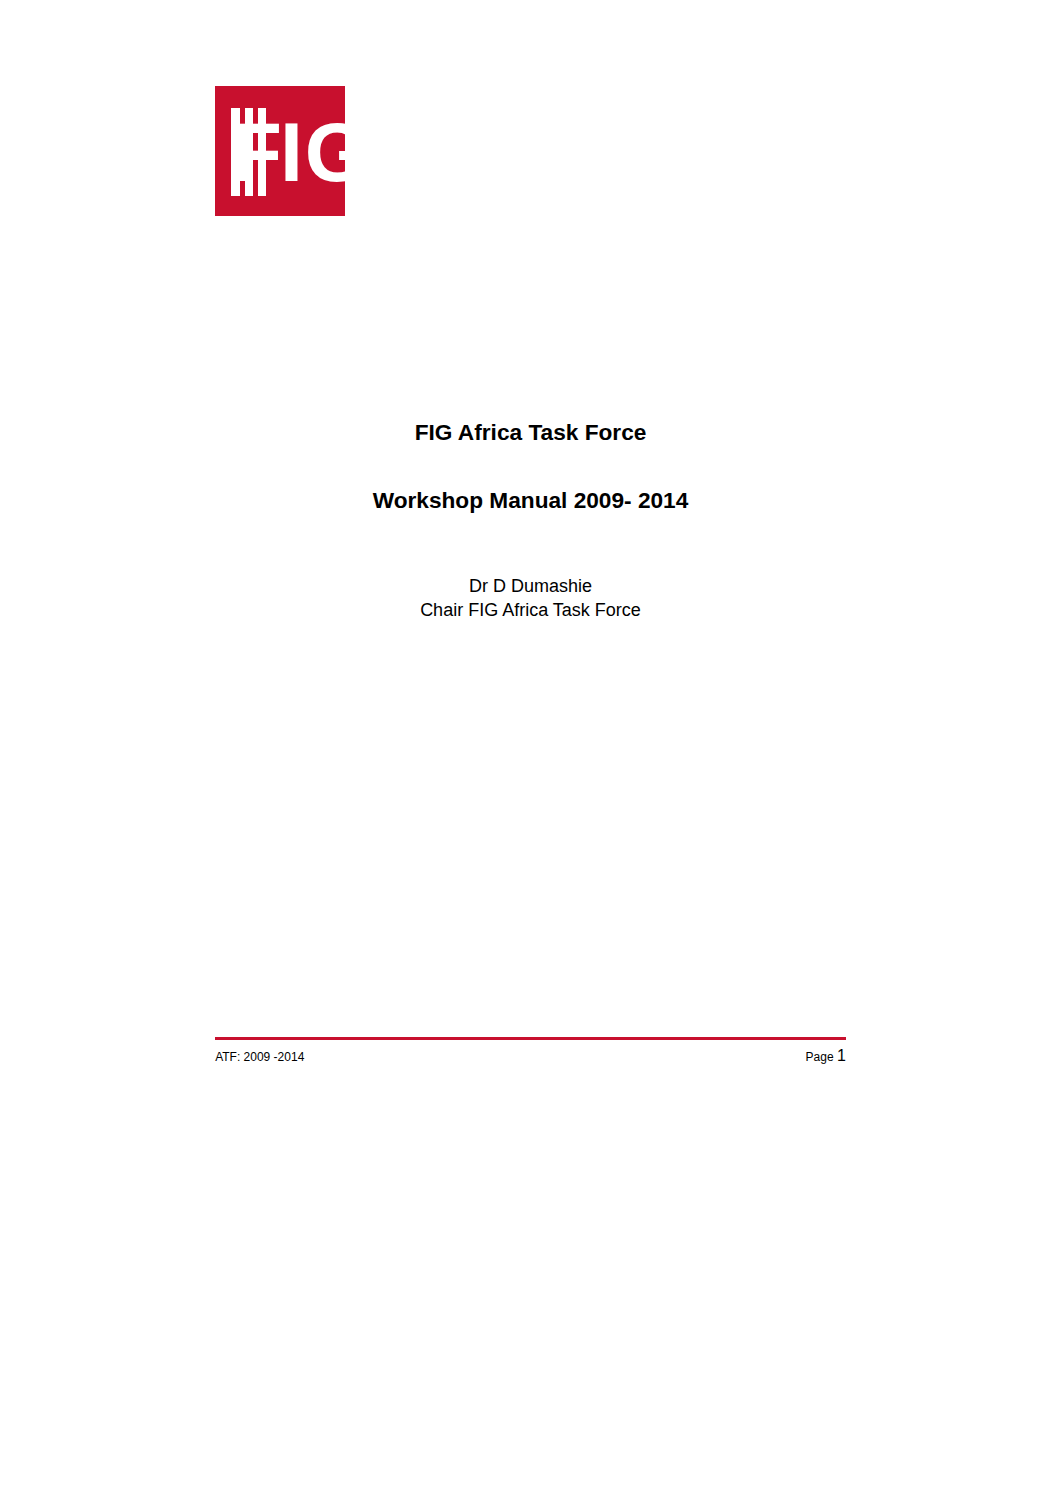FIG
FIG Africa Task Force
Workshop Manual 2009- 2014
Dr D Dumashie
Chair FIG Africa Task Force
ATF: 2009 -2014
Page 1